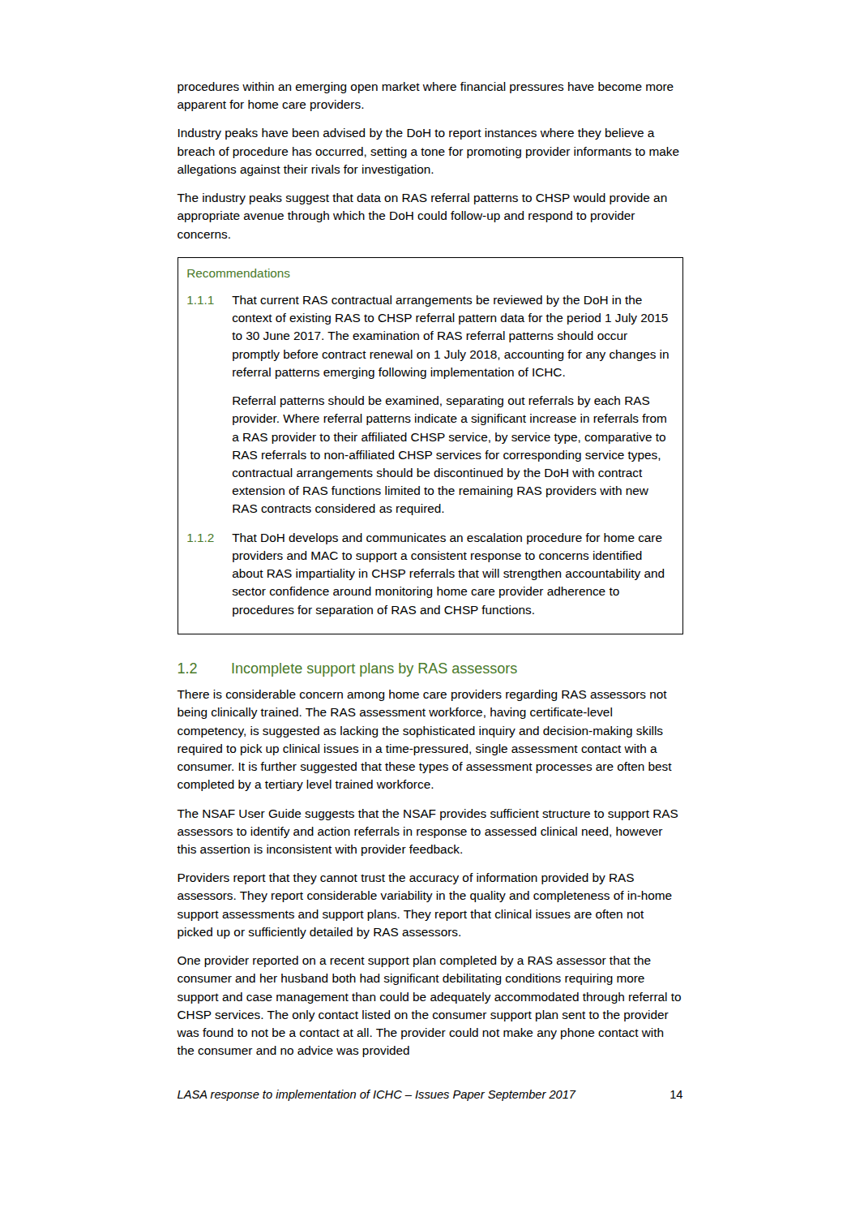procedures within an emerging open market where financial pressures have become more apparent for home care providers.
Industry peaks have been advised by the DoH to report instances where they believe a breach of procedure has occurred, setting a tone for promoting provider informants to make allegations against their rivals for investigation.
The industry peaks suggest that data on RAS referral patterns to CHSP would provide an appropriate avenue through which the DoH could follow-up and respond to provider concerns.
Recommendations
1.1.1
That current RAS contractual arrangements be reviewed by the DoH in the context of existing RAS to CHSP referral pattern data for the period 1 July 2015 to 30 June 2017. The examination of RAS referral patterns should occur promptly before contract renewal on 1 July 2018, accounting for any changes in referral patterns emerging following implementation of ICHC.
Referral patterns should be examined, separating out referrals by each RAS provider. Where referral patterns indicate a significant increase in referrals from a RAS provider to their affiliated CHSP service, by service type, comparative to RAS referrals to non-affiliated CHSP services for corresponding service types, contractual arrangements should be discontinued by the DoH with contract extension of RAS functions limited to the remaining RAS providers with new RAS contracts considered as required.
1.1.2
That DoH develops and communicates an escalation procedure for home care providers and MAC to support a consistent response to concerns identified about RAS impartiality in CHSP referrals that will strengthen accountability and sector confidence around monitoring home care provider adherence to procedures for separation of RAS and CHSP functions.
1.2 Incomplete support plans by RAS assessors
There is considerable concern among home care providers regarding RAS assessors not being clinically trained. The RAS assessment workforce, having certificate-level competency, is suggested as lacking the sophisticated inquiry and decision-making skills required to pick up clinical issues in a time-pressured, single assessment contact with a consumer. It is further suggested that these types of assessment processes are often best completed by a tertiary level trained workforce.
The NSAF User Guide suggests that the NSAF provides sufficient structure to support RAS assessors to identify and action referrals in response to assessed clinical need, however this assertion is inconsistent with provider feedback.
Providers report that they cannot trust the accuracy of information provided by RAS assessors. They report considerable variability in the quality and completeness of in-home support assessments and support plans. They report that clinical issues are often not picked up or sufficiently detailed by RAS assessors.
One provider reported on a recent support plan completed by a RAS assessor that the consumer and her husband both had significant debilitating conditions requiring more support and case management than could be adequately accommodated through referral to CHSP services. The only contact listed on the consumer support plan sent to the provider was found to not be a contact at all. The provider could not make any phone contact with the consumer and no advice was provided
LASA response to implementation of ICHC – Issues Paper September 2017 14